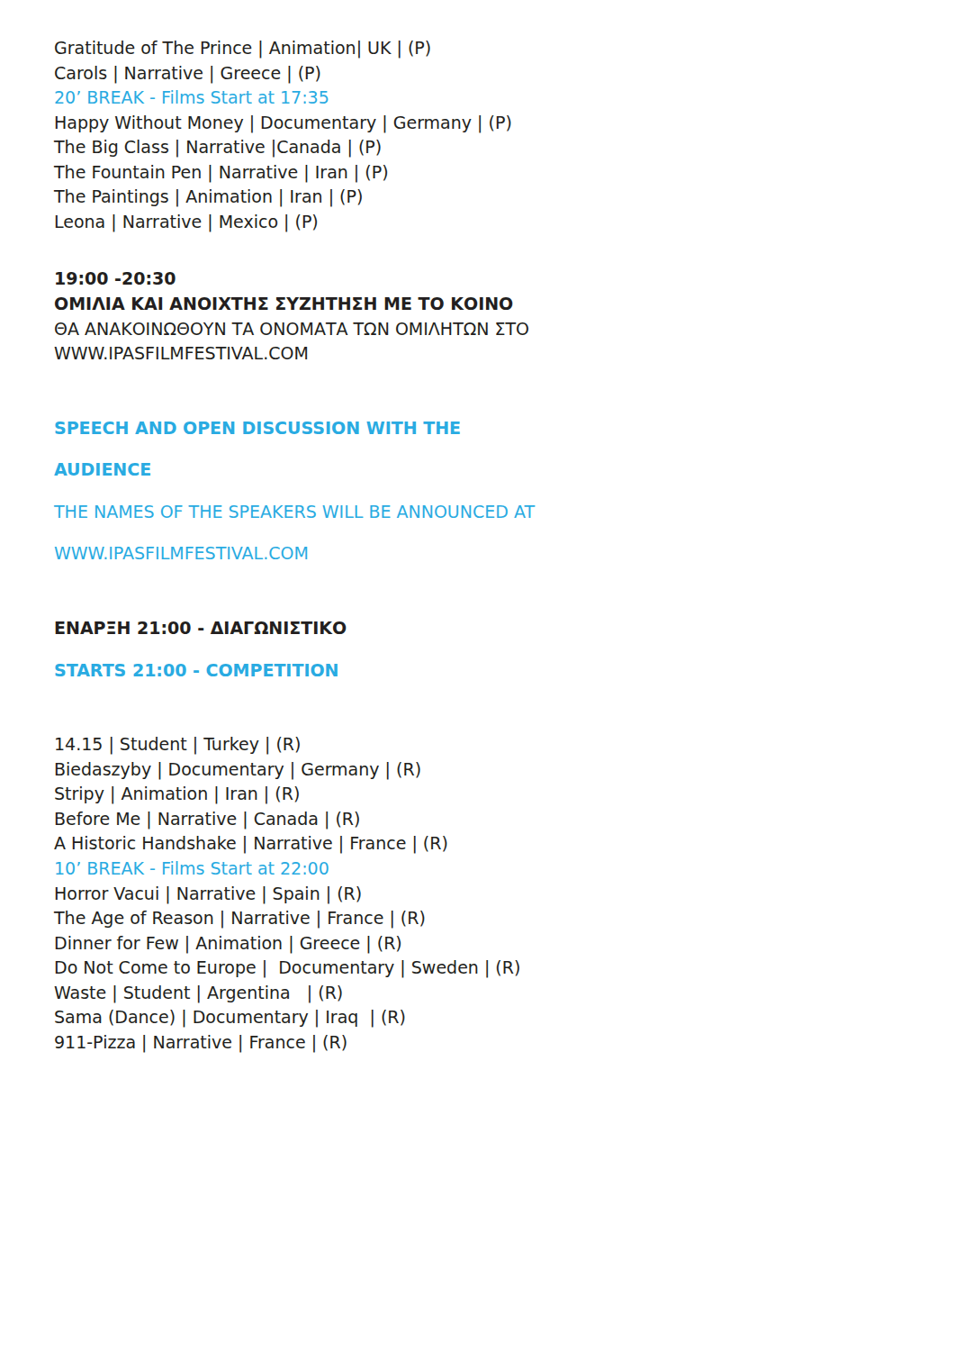Gratitude of The Prince | Animation| UK | (P)
Carols | Narrative | Greece | (P)
20’ BREAK - Films Start at 17:35
Happy Without Money | Documentary | Germany | (P)
The Big Class | Narrative |Canada | (P)
The Fountain Pen | Narrative | Iran | (P)
The Paintings | Animation | Iran | (P)
Leona | Narrative | Mexico | (P)
19:00 -20:30
ΟΜΙΛΙΑ ΚΑΙ ΑΝΟΙΧΤΗΣ ΣΥΖΗΤΗΣΗ ΜΕ ΤΟ ΚΟΙΝΟ
ΘΑ ΑΝΑΚΟΙΝΩΘΟΥΝ ΤΑ ΟΝΟΜΑΤΑ ΤΩΝ ΟΜΙΛΗΤΩΝ ΣΤΟ
WWW.IPASFILMFESTIVAL.COM
SPEECH AND OPEN DISCUSSION WITH THE
AUDIENCE
THE NAMES OF THE SPEAKERS WILL BE ANNOUNCED AT
WWW.IPASFILMFESTIVAL.COM
ΕΝΑΡΞΗ 21:00 - ΔΙΑΓΩΝΙΣΤΙΚΟ
STARTS 21:00 - COMPETITION
14.15 | Student | Turkey | (R)
Biedaszyby | Documentary | Germany | (R)
Stripy | Animation | Iran | (R)
Before Me | Narrative | Canada | (R)
A Historic Handshake | Narrative | France | (R)
10’ BREAK - Films Start at 22:00
Horror Vacui | Narrative | Spain | (R)
The Age of Reason | Narrative | France | (R)
Dinner for Few | Animation | Greece | (R)
Do Not Come to Europe | Documentary | Sweden | (R)
Waste | Student | Argentina | (R)
Sama (Dance) | Documentary | Iraq | (R)
911-Pizza | Narrative | France | (R)